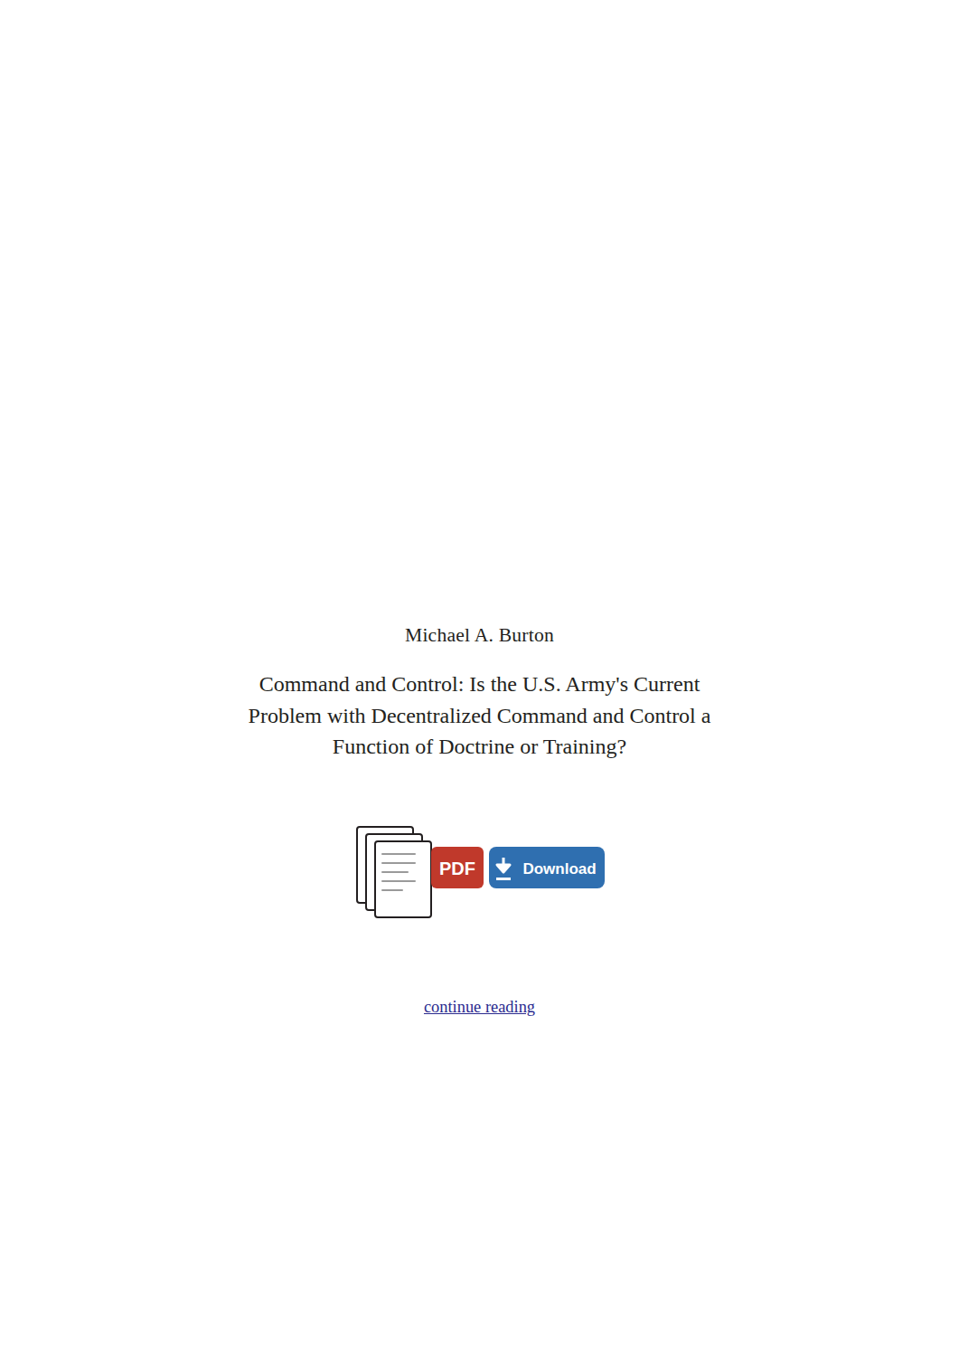Michael A. Burton
Command and Control: Is the U.S. Army's Current Problem with Decentralized Command and Control a Function of Doctrine or Training?
Download PDF Illustration of stacked documents beside a PDF icon and a Download PDF button with a downward arrow. PDF Download
continue reading